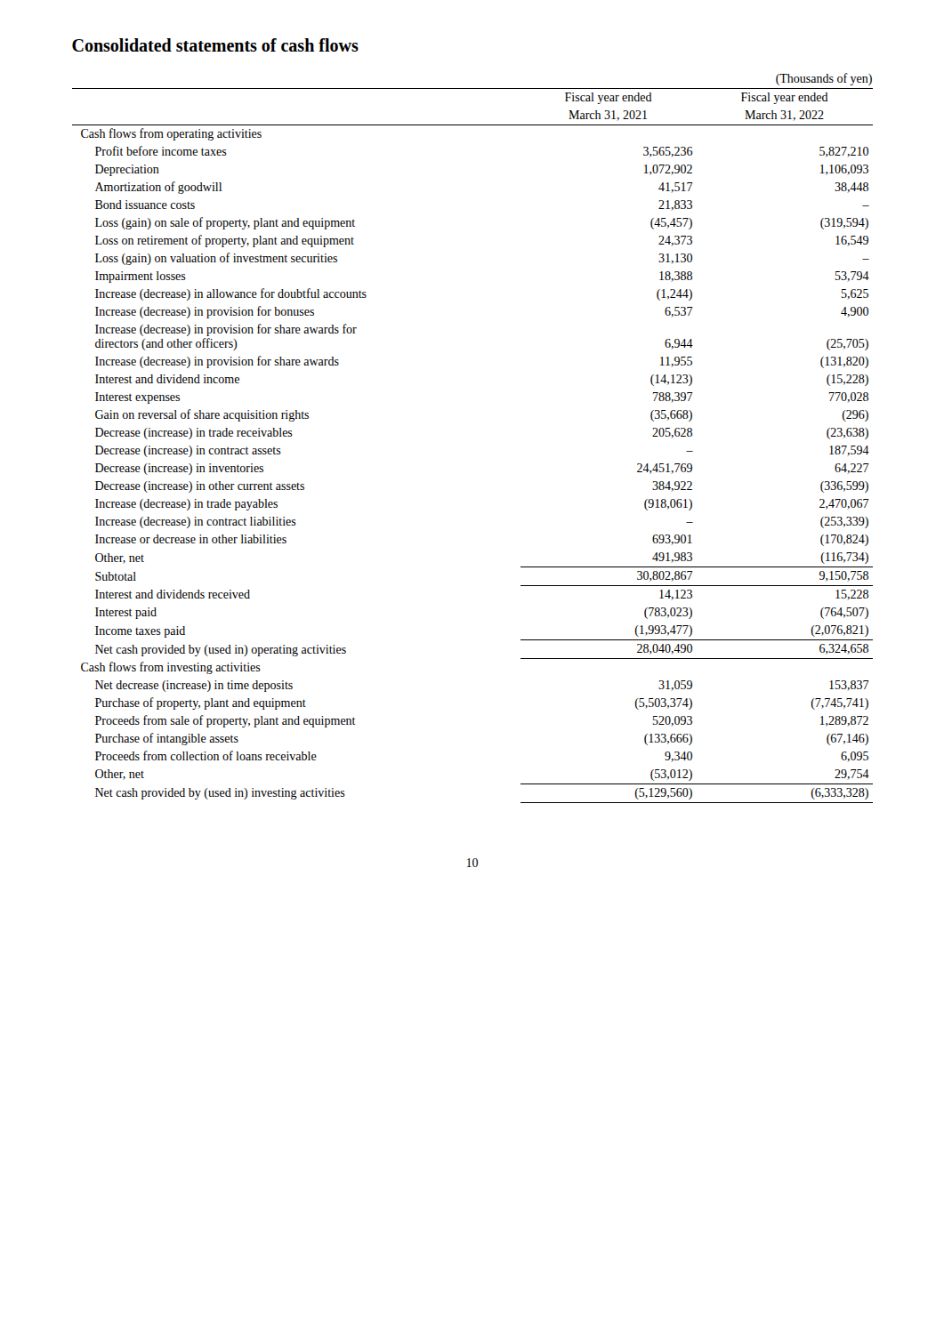Consolidated statements of cash flows
(Thousands of yen)
| | Fiscal year ended | Fiscal year ended |
| --- | --- | --- |
| | March 31, 2021 | March 31, 2022 |
| Cash flows from operating activities | | |
| Profit before income taxes | 3,565,236 | 5,827,210 |
| Depreciation | 1,072,902 | 1,106,093 |
| Amortization of goodwill | 41,517 | 38,448 |
| Bond issuance costs | 21,833 | – |
| Loss (gain) on sale of property, plant and equipment | (45,457) | (319,594) |
| Loss on retirement of property, plant and equipment | 24,373 | 16,549 |
| Loss (gain) on valuation of investment securities | 31,130 | – |
| Impairment losses | 18,388 | 53,794 |
| Increase (decrease) in allowance for doubtful accounts | (1,244) | 5,625 |
| Increase (decrease) in provision for bonuses | 6,537 | 4,900 |
| Increase (decrease) in provision for share awards for directors (and other officers) | 6,944 | (25,705) |
| Increase (decrease) in provision for share awards | 11,955 | (131,820) |
| Interest and dividend income | (14,123) | (15,228) |
| Interest expenses | 788,397 | 770,028 |
| Gain on reversal of share acquisition rights | (35,668) | (296) |
| Decrease (increase) in trade receivables | 205,628 | (23,638) |
| Decrease (increase) in contract assets | – | 187,594 |
| Decrease (increase) in inventories | 24,451,769 | 64,227 |
| Decrease (increase) in other current assets | 384,922 | (336,599) |
| Increase (decrease) in trade payables | (918,061) | 2,470,067 |
| Increase (decrease) in contract liabilities | – | (253,339) |
| Increase or decrease in other liabilities | 693,901 | (170,824) |
| Other, net | 491,983 | (116,734) |
| Subtotal | 30,802,867 | 9,150,758 |
| Interest and dividends received | 14,123 | 15,228 |
| Interest paid | (783,023) | (764,507) |
| Income taxes paid | (1,993,477) | (2,076,821) |
| Net cash provided by (used in) operating activities | 28,040,490 | 6,324,658 |
| Cash flows from investing activities | | |
| Net decrease (increase) in time deposits | 31,059 | 153,837 |
| Purchase of property, plant and equipment | (5,503,374) | (7,745,741) |
| Proceeds from sale of property, plant and equipment | 520,093 | 1,289,872 |
| Purchase of intangible assets | (133,666) | (67,146) |
| Proceeds from collection of loans receivable | 9,340 | 6,095 |
| Other, net | (53,012) | 29,754 |
| Net cash provided by (used in) investing activities | (5,129,560) | (6,333,328) |
10